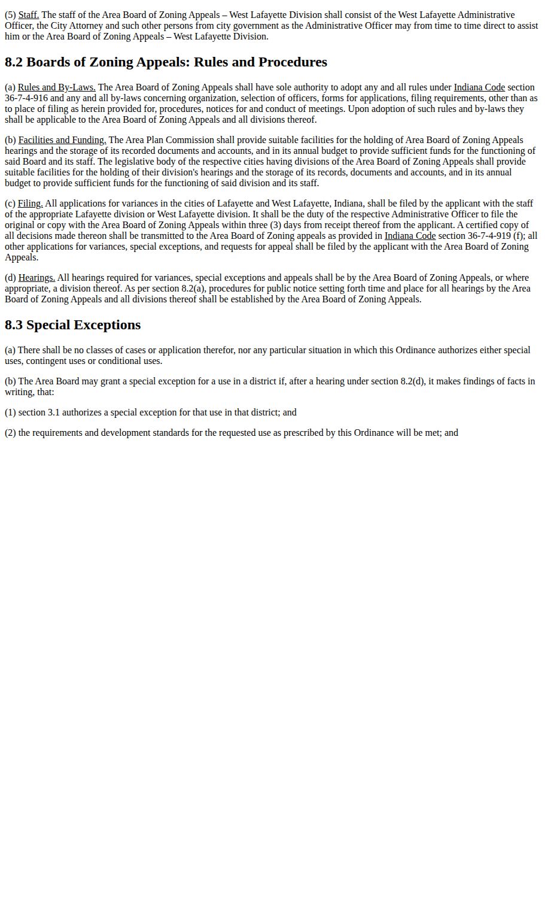(5) Staff. The staff of the Area Board of Zoning Appeals – West Lafayette Division shall consist of the West Lafayette Administrative Officer, the City Attorney and such other persons from city government as the Administrative Officer may from time to time direct to assist him or the Area Board of Zoning Appeals – West Lafayette Division.
8.2 Boards of Zoning Appeals: Rules and Procedures
(a) Rules and By-Laws. The Area Board of Zoning Appeals shall have sole authority to adopt any and all rules under Indiana Code section 36-7-4-916 and any and all by-laws concerning organization, selection of officers, forms for applications, filing requirements, other than as to place of filing as herein provided for, procedures, notices for and conduct of meetings. Upon adoption of such rules and by-laws they shall be applicable to the Area Board of Zoning Appeals and all divisions thereof.
(b) Facilities and Funding. The Area Plan Commission shall provide suitable facilities for the holding of Area Board of Zoning Appeals hearings and the storage of its recorded documents and accounts, and in its annual budget to provide sufficient funds for the functioning of said Board and its staff. The legislative body of the respective cities having divisions of the Area Board of Zoning Appeals shall provide suitable facilities for the holding of their division's hearings and the storage of its records, documents and accounts, and in its annual budget to provide sufficient funds for the functioning of said division and its staff.
(c) Filing. All applications for variances in the cities of Lafayette and West Lafayette, Indiana, shall be filed by the applicant with the staff of the appropriate Lafayette division or West Lafayette division. It shall be the duty of the respective Administrative Officer to file the original or copy with the Area Board of Zoning Appeals within three (3) days from receipt thereof from the applicant. A certified copy of all decisions made thereon shall be transmitted to the Area Board of Zoning appeals as provided in Indiana Code section 36-7-4-919 (f); all other applications for variances, special exceptions, and requests for appeal shall be filed by the applicant with the Area Board of Zoning Appeals.
(d) Hearings. All hearings required for variances, special exceptions and appeals shall be by the Area Board of Zoning Appeals, or where appropriate, a division thereof. As per section 8.2(a), procedures for public notice setting forth time and place for all hearings by the Area Board of Zoning Appeals and all divisions thereof shall be established by the Area Board of Zoning Appeals.
8.3 Special Exceptions
(a) There shall be no classes of cases or application therefor, nor any particular situation in which this Ordinance authorizes either special uses, contingent uses or conditional uses.
(b) The Area Board may grant a special exception for a use in a district if, after a hearing under section 8.2(d), it makes findings of facts in writing, that:
(1) section 3.1 authorizes a special exception for that use in that district; and
(2) the requirements and development standards for the requested use as prescribed by this Ordinance will be met; and